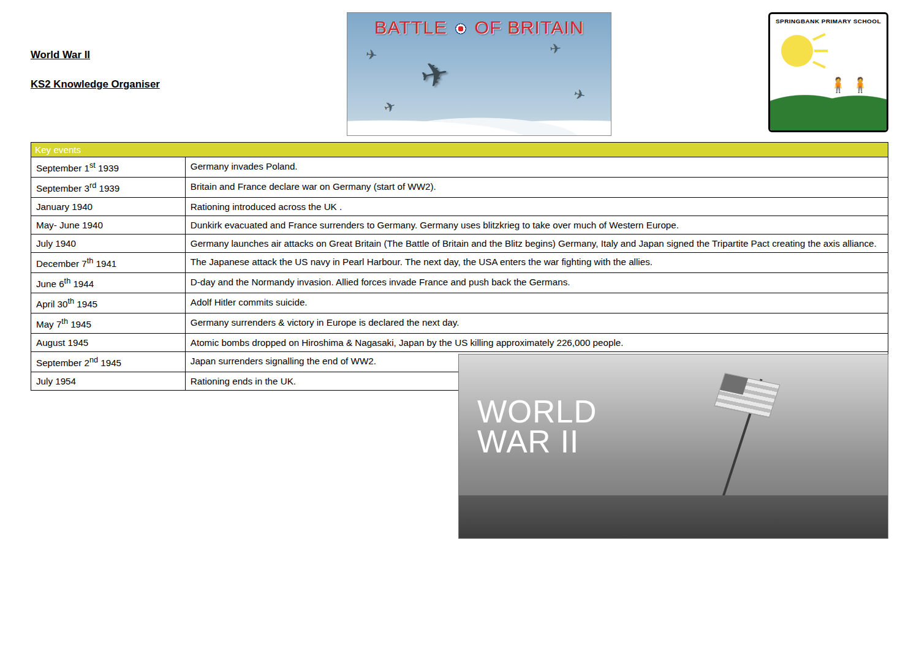World War II
KS2 Knowledge Organiser
BATTLE OF BRITAIN
✈ ✈ ✈ ✈ ✈
SPRINGBANK PRIMARY SCHOOL
🧍
🧍
Key events
| September 1 st 1939 | Germany invades Poland. |
| September 3 rd 1939 | Britain and France declare war on Germany (start of WW2). |
| January 1940 | Rationing introduced across the UK . |
| May- June 1940 | Dunkirk evacuated and France surrenders to Germany. Germany uses blitzkrieg to take over much of Western Europe. |
| July 1940 | Germany launches air attacks on Great Britain (The Battle of Britain and the Blitz begins) Germany, Italy and Japan signed the Tripartite Pact creating the axis alliance. |
| December 7 th 1941 | The Japanese attack the US navy in Pearl Harbour. The next day, the USA enters the war fighting with the allies. |
| June 6 th 1944 | D-day and the Normandy invasion. Allied forces invade France and push back the Germans. |
| April 30 th 1945 | Adolf Hitler commits suicide. |
| May 7 th 1945 | Germany surrenders & victory in Europe is declared the next day. |
| August 1945 | Atomic bombs dropped on Hiroshima & Nagasaki, Japan by the US killing approximately 226,000 people. |
| September 2 nd 1945 | Japan surrenders signalling the end of WW2. |
| July 1954 | Rationing ends in the UK. |
WORLD
WAR II
🧍🧍🧍🧍🧍